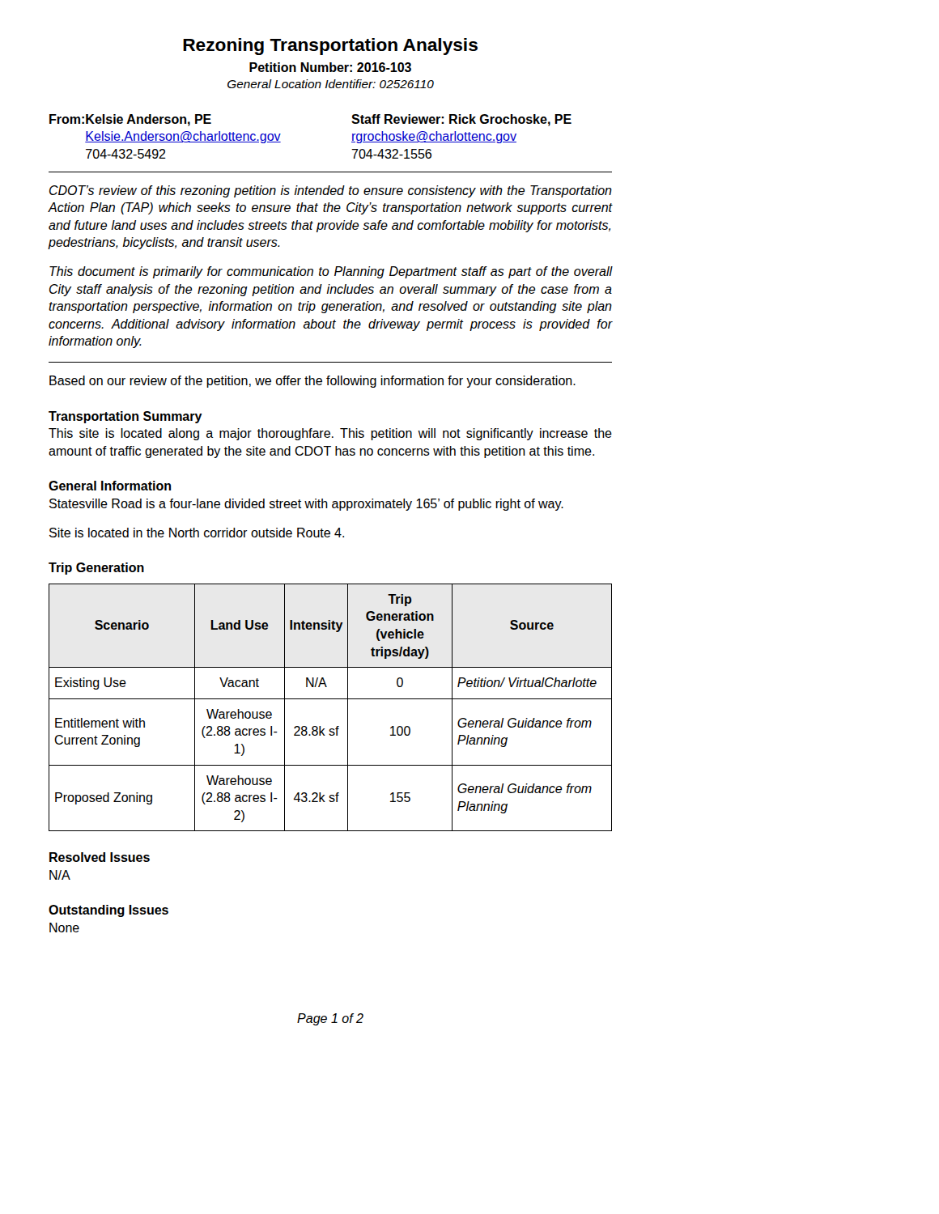Rezoning Transportation Analysis
Petition Number: 2016-103
General Location Identifier: 02526110
| From: | Kelsie Anderson, PE | Staff Reviewer: Rick Grochoske, PE |
| | Kelsie.Anderson@charlottenc.gov | rgrochoske@charlottenc.gov |
| | 704-432-5492 | 704-432-1556 |
CDOT’s review of this rezoning petition is intended to ensure consistency with the Transportation Action Plan (TAP) which seeks to ensure that the City’s transportation network supports current and future land uses and includes streets that provide safe and comfortable mobility for motorists, pedestrians, bicyclists, and transit users.
This document is primarily for communication to Planning Department staff as part of the overall City staff analysis of the rezoning petition and includes an overall summary of the case from a transportation perspective, information on trip generation, and resolved or outstanding site plan concerns. Additional advisory information about the driveway permit process is provided for information only.
Based on our review of the petition, we offer the following information for your consideration.
Transportation Summary
This site is located along a major thoroughfare. This petition will not significantly increase the amount of traffic generated by the site and CDOT has no concerns with this petition at this time.
General Information
Statesville Road is a four-lane divided street with approximately 165’ of public right of way.
Site is located in the North corridor outside Route 4.
Trip Generation
| Scenario | Land Use | Intensity | Trip Generation (vehicle trips/day) | Source |
| --- | --- | --- | --- | --- |
| Existing Use | Vacant | N/A | 0 | Petition/ VirtualCharlotte |
| Entitlement with Current Zoning | Warehouse (2.88 acres I-1) | 28.8k sf | 100 | General Guidance from Planning |
| Proposed Zoning | Warehouse (2.88 acres I-2) | 43.2k sf | 155 | General Guidance from Planning |
Resolved Issues
N/A
Outstanding Issues
None
Page 1 of 2